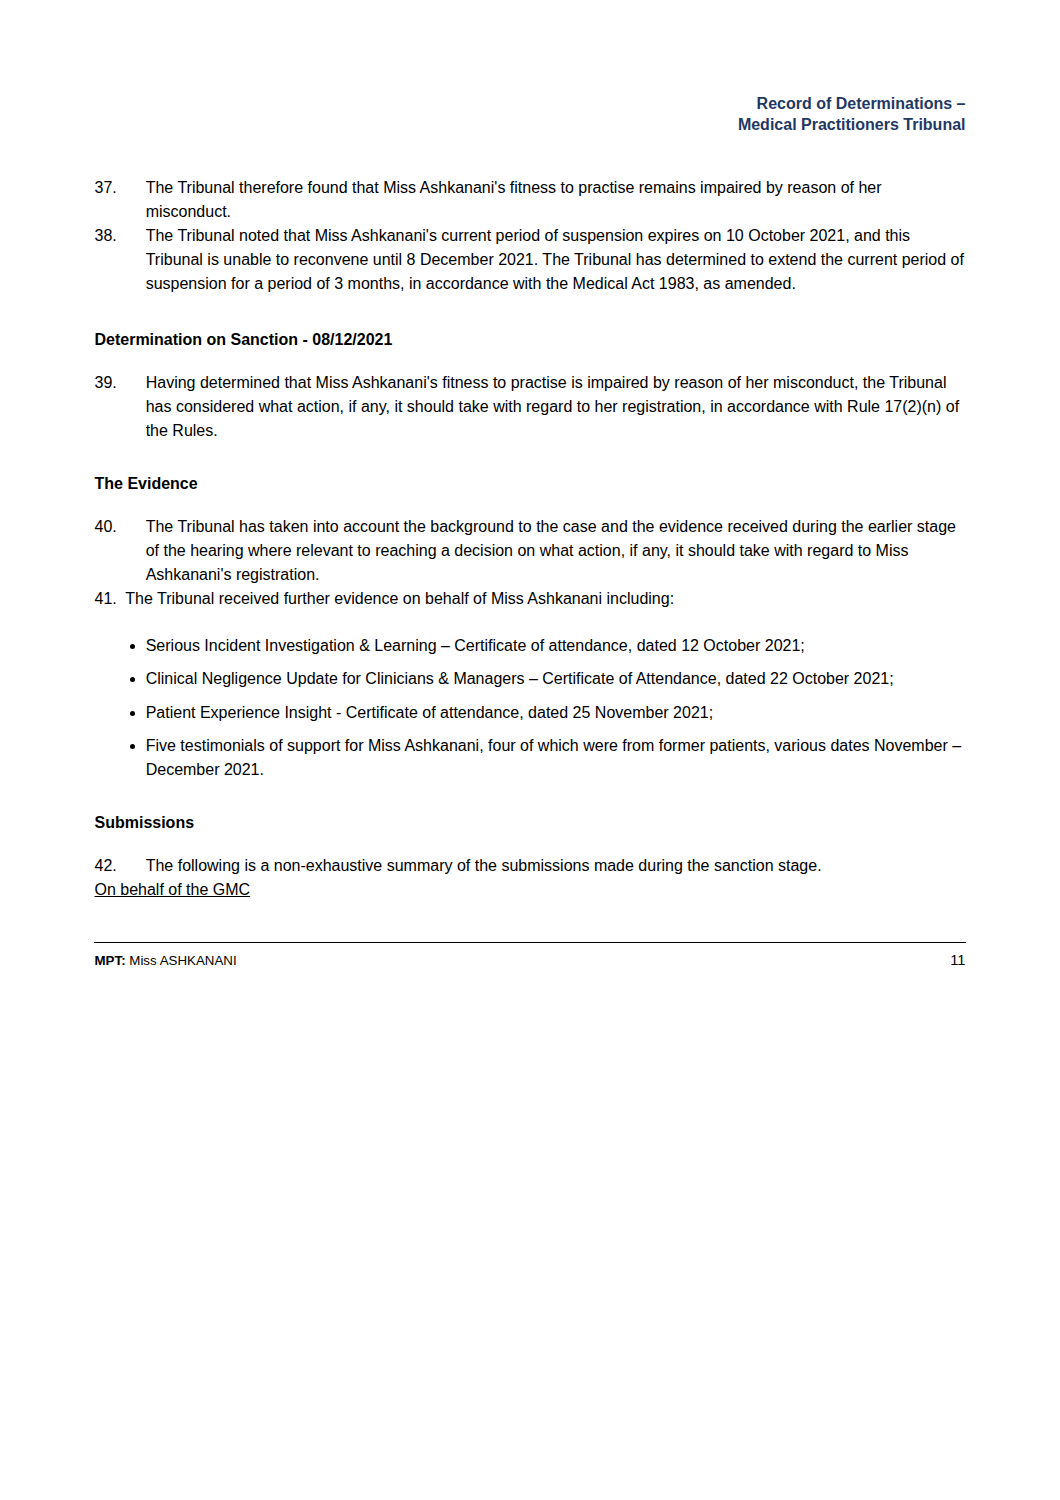Record of Determinations –
Medical Practitioners Tribunal
37. The Tribunal therefore found that Miss Ashkanani's fitness to practise remains impaired by reason of her misconduct.
38. The Tribunal noted that Miss Ashkanani's current period of suspension expires on 10 October 2021, and this Tribunal is unable to reconvene until 8 December 2021. The Tribunal has determined to extend the current period of suspension for a period of 3 months, in accordance with the Medical Act 1983, as amended.
Determination on Sanction - 08/12/2021
39. Having determined that Miss Ashkanani's fitness to practise is impaired by reason of her misconduct, the Tribunal has considered what action, if any, it should take with regard to her registration, in accordance with Rule 17(2)(n) of the Rules.
The Evidence
40. The Tribunal has taken into account the background to the case and the evidence received during the earlier stage of the hearing where relevant to reaching a decision on what action, if any, it should take with regard to Miss Ashkanani's registration.
41. The Tribunal received further evidence on behalf of Miss Ashkanani including:
Serious Incident Investigation & Learning – Certificate of attendance, dated 12 October 2021;
Clinical Negligence Update for Clinicians & Managers – Certificate of Attendance, dated 22 October 2021;
Patient Experience Insight - Certificate of attendance, dated 25 November 2021;
Five testimonials of support for Miss Ashkanani, four of which were from former patients, various dates November – December 2021.
Submissions
42. The following is a non-exhaustive summary of the submissions made during the sanction stage.
On behalf of the GMC
MPT: Miss ASHKANANI
11